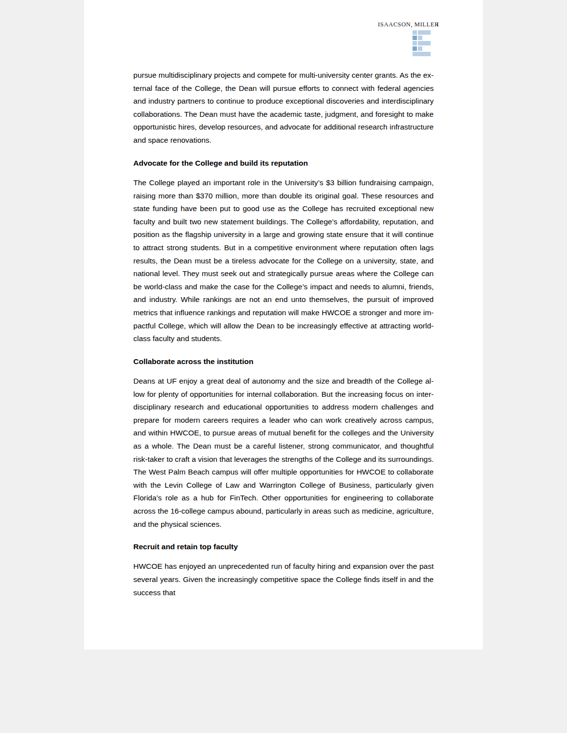I ISAACSON, MILLER
pursue multidisciplinary projects and compete for multi-university center grants. As the external face of the College, the Dean will pursue efforts to connect with federal agencies and industry partners to continue to produce exceptional discoveries and interdisciplinary collaborations. The Dean must have the academic taste, judgment, and foresight to make opportunistic hires, develop resources, and advocate for additional research infrastructure and space renovations.
Advocate for the College and build its reputation
The College played an important role in the University’s $3 billion fundraising campaign, raising more than $370 million, more than double its original goal. These resources and state funding have been put to good use as the College has recruited exceptional new faculty and built two new statement buildings. The College’s affordability, reputation, and position as the flagship university in a large and growing state ensure that it will continue to attract strong students. But in a competitive environment where reputation often lags results, the Dean must be a tireless advocate for the College on a university, state, and national level. They must seek out and strategically pursue areas where the College can be world-class and make the case for the College’s impact and needs to alumni, friends, and industry. While rankings are not an end unto themselves, the pursuit of improved metrics that influence rankings and reputation will make HWCOE a stronger and more impactful College, which will allow the Dean to be increasingly effective at attracting world-class faculty and students.
Collaborate across the institution
Deans at UF enjoy a great deal of autonomy and the size and breadth of the College allow for plenty of opportunities for internal collaboration. But the increasing focus on interdisciplinary research and educational opportunities to address modern challenges and prepare for modern careers requires a leader who can work creatively across campus, and within HWCOE, to pursue areas of mutual benefit for the colleges and the University as a whole. The Dean must be a careful listener, strong communicator, and thoughtful risk-taker to craft a vision that leverages the strengths of the College and its surroundings. The West Palm Beach campus will offer multiple opportunities for HWCOE to collaborate with the Levin College of Law and Warrington College of Business, particularly given Florida’s role as a hub for FinTech. Other opportunities for engineering to collaborate across the 16-college campus abound, particularly in areas such as medicine, agriculture, and the physical sciences.
Recruit and retain top faculty
HWCOE has enjoyed an unprecedented run of faculty hiring and expansion over the past several years. Given the increasingly competitive space the College finds itself in and the success that